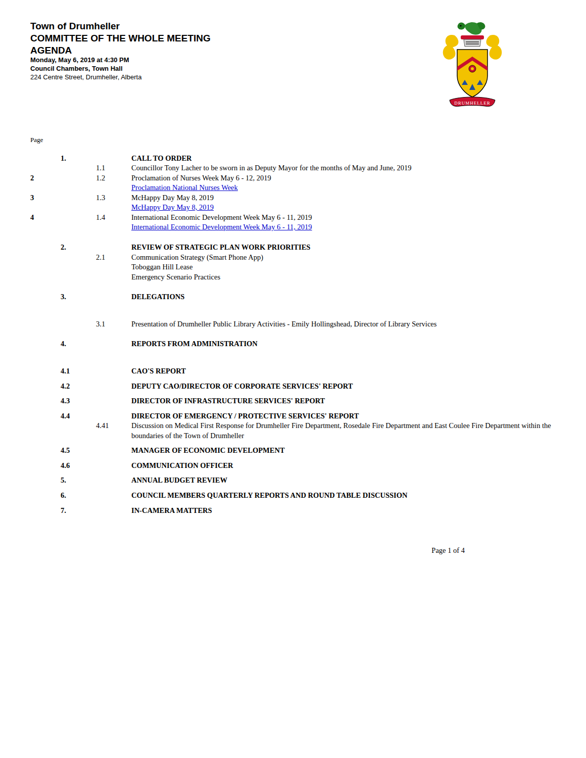Town of Drumheller
COMMITTEE OF THE WHOLE MEETING
AGENDA
Monday, May 6, 2019 at 4:30 PM
Council Chambers, Town Hall
224 Centre Street, Drumheller, Alberta
DRUMHELLER
Page
| | 1. | | CALL TO ORDER |
| | | 1.1 | Councillor Tony Lacher to be sworn in as Deputy Mayor for the months of May and June, 2019 |
| 2 | | 1.2 | Proclamation of Nurses Week May 6 - 12, 2019 Proclamation National Nurses Week |
| 3 | | 1.3 | McHappy Day May 8, 2019 McHappy Day May 8, 2019 |
| 4 | | 1.4 | International Economic Development Week May 6 - 11, 2019 International Economic Development Week May 6 - 11, 2019 |
| | 2. | | REVIEW OF STRATEGIC PLAN WORK PRIORITIES |
| | | 2.1 | Communication Strategy (Smart Phone App) Toboggan Hill Lease Emergency Scenario Practices |
| | 3. | | DELEGATIONS |
| | | 3.1 | Presentation of Drumheller Public Library Activities - Emily Hollingshead, Director of Library Services |
| | 4. | | REPORTS FROM ADMINISTRATION |
| | 4.1 | | CAO'S REPORT |
| | 4.2 | | DEPUTY CAO/DIRECTOR OF CORPORATE SERVICES' REPORT |
| | 4.3 | | DIRECTOR OF INFRASTRUCTURE SERVICES' REPORT |
| | 4.4 | | DIRECTOR OF EMERGENCY / PROTECTIVE SERVICES' REPORT |
| | | 4.41 | Discussion on Medical First Response for Drumheller Fire Department, Rosedale Fire Department and East Coulee Fire Department within the boundaries of the Town of Drumheller |
| | 4.5 | | MANAGER OF ECONOMIC DEVELOPMENT |
| | 4.6 | | COMMUNICATION OFFICER |
| | 5. | | ANNUAL BUDGET REVIEW |
| | 6. | | COUNCIL MEMBERS QUARTERLY REPORTS AND ROUND TABLE DISCUSSION |
| | 7. | | IN-CAMERA MATTERS |
Page 1 of 4